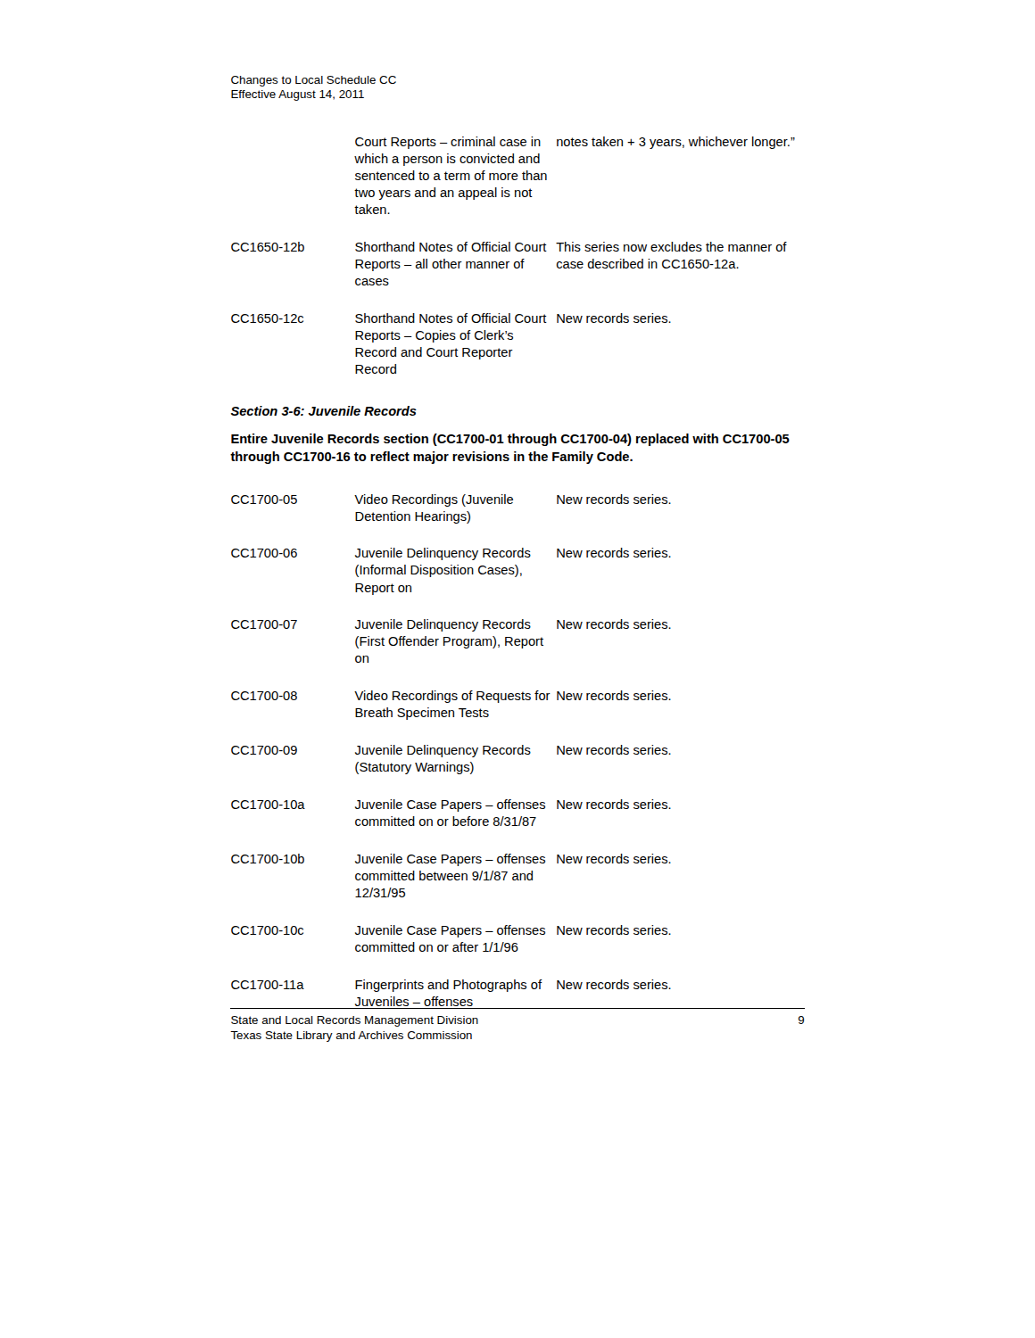Changes to Local Schedule CC
Effective August 14, 2011
| | Court Reports – criminal case in which a person is convicted and sentenced to a term of more than two years and an appeal is not taken. | notes taken + 3 years, whichever longer.” |
| CC1650-12b | Shorthand Notes of Official Court Reports – all other manner of cases | This series now excludes the manner of case described in CC1650-12a. |
| CC1650-12c | Shorthand Notes of Official Court Reports – Copies of Clerk’s Record and Court Reporter Record | New records series. |
Section 3-6: Juvenile Records
Entire Juvenile Records section (CC1700-01 through CC1700-04) replaced with CC1700-05 through CC1700-16 to reflect major revisions in the Family Code.
| CC1700-05 | Video Recordings (Juvenile Detention Hearings) | New records series. |
| CC1700-06 | Juvenile Delinquency Records (Informal Disposition Cases), Report on | New records series. |
| CC1700-07 | Juvenile Delinquency Records (First Offender Program), Report on | New records series. |
| CC1700-08 | Video Recordings of Requests for Breath Specimen Tests | New records series. |
| CC1700-09 | Juvenile Delinquency Records (Statutory Warnings) | New records series. |
| CC1700-10a | Juvenile Case Papers – offenses committed on or before 8/31/87 | New records series. |
| CC1700-10b | Juvenile Case Papers – offenses committed between 9/1/87 and 12/31/95 | New records series. |
| CC1700-10c | Juvenile Case Papers – offenses committed on or after 1/1/96 | New records series. |
| CC1700-11a | Fingerprints and Photographs of Juveniles – offenses | New records series. |
State and Local Records Management Division
Texas State Library and Archives Commission
9